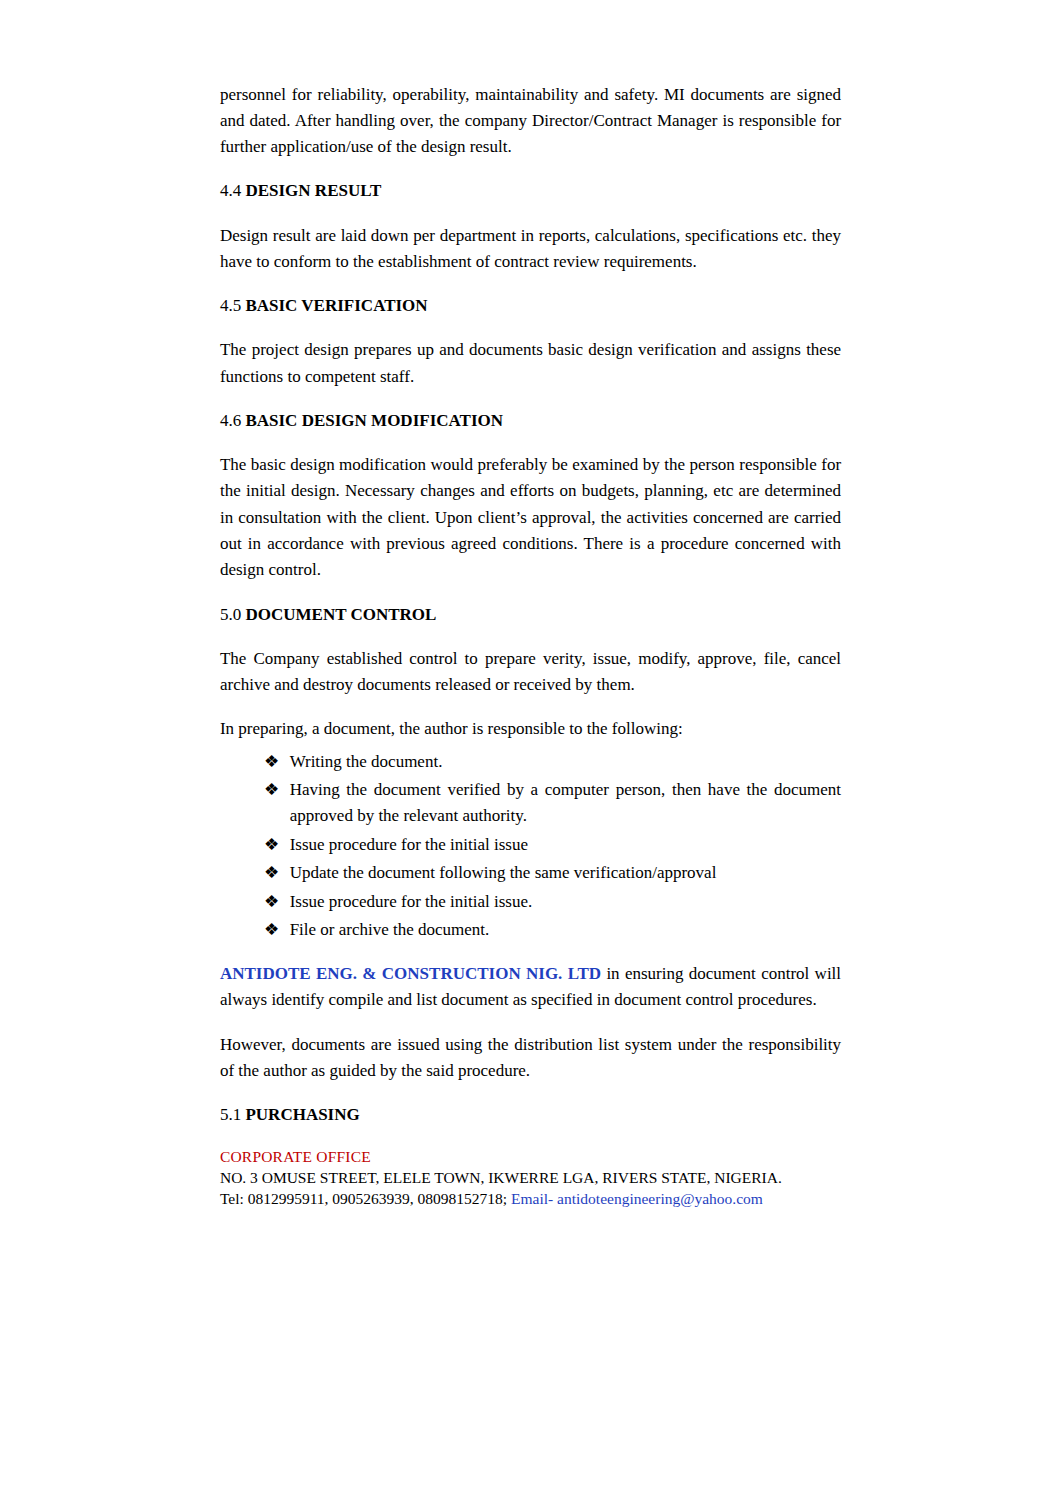personnel for reliability, operability, maintainability and safety. MI documents are signed and dated. After handling over, the company Director/Contract Manager is responsible for further application/use of the design result.
4.4 DESIGN RESULT
Design result are laid down per department in reports, calculations, specifications etc. they have to conform to the establishment of contract review requirements.
4.5 BASIC VERIFICATION
The project design prepares up and documents basic design verification and assigns these functions to competent staff.
4.6 BASIC DESIGN MODIFICATION
The basic design modification would preferably be examined by the person responsible for the initial design. Necessary changes and efforts on budgets, planning, etc are determined in consultation with the client. Upon client’s approval, the activities concerned are carried out in accordance with previous agreed conditions. There is a procedure concerned with design control.
5.0 DOCUMENT CONTROL
The Company established control to prepare verity, issue, modify, approve, file, cancel archive and destroy documents released or received by them.
In preparing, a document, the author is responsible to the following:
Writing the document.
Having the document verified by a computer person, then have the document approved by the relevant authority.
Issue procedure for the initial issue
Update the document following the same verification/approval
Issue procedure for the initial issue.
File or archive the document.
ANTIDOTE ENG. & CONSTRUCTION NIG. LTD in ensuring document control will always identify compile and list document as specified in document control procedures.
However, documents are issued using the distribution list system under the responsibility of the author as guided by the said procedure.
5.1 PURCHASING
CORPORATE OFFICE
NO. 3 OMUSE STREET, ELELE TOWN, IKWERRE LGA, RIVERS STATE, NIGERIA.
Tel: 0812995911, 0905263939, 08098152718; Email- antidoteengineering@yahoo.com